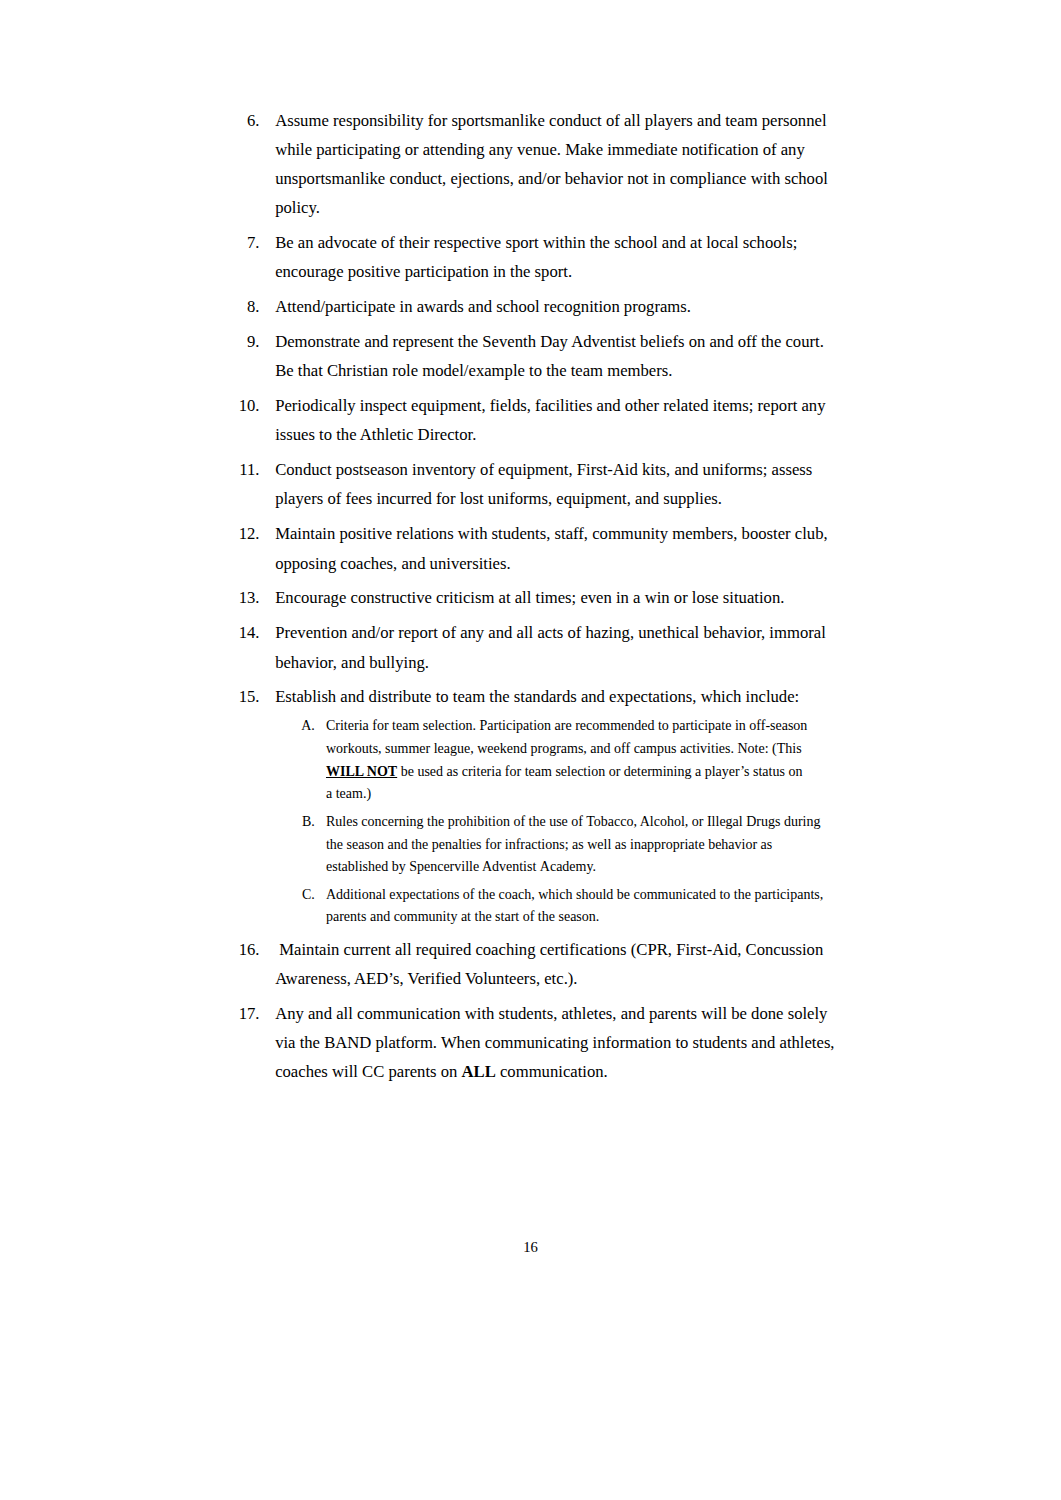Assume responsibility for sportsmanlike conduct of all players and team personnel while participating or attending any venue. Make immediate notification of any unsportsmanlike conduct, ejections, and/or behavior not in compliance with school policy.
Be an advocate of their respective sport within the school and at local schools; encourage positive participation in the sport.
Attend/participate in awards and school recognition programs.
Demonstrate and represent the Seventh Day Adventist beliefs on and off the court. Be that Christian role model/example to the team members.
Periodically inspect equipment, fields, facilities and other related items; report any issues to the Athletic Director.
Conduct postseason inventory of equipment, First-Aid kits, and uniforms; assess players of fees incurred for lost uniforms, equipment, and supplies.
Maintain positive relations with students, staff, community members, booster club, opposing coaches, and universities.
Encourage constructive criticism at all times; even in a win or lose situation.
Prevention and/or report of any and all acts of hazing, unethical behavior, immoral behavior, and bullying.
Establish and distribute to team the standards and expectations, which include:
Criteria for team selection. Participation are recommended to participate in off-season workouts, summer league, weekend programs, and off campus activities. Note: (This WILL NOT be used as criteria for team selection or determining a player’s status on a team.)
Rules concerning the prohibition of the use of Tobacco, Alcohol, or Illegal Drugs during the season and the penalties for infractions; as well as inappropriate behavior as established by Spencerville Adventist Academy.
Additional expectations of the coach, which should be communicated to the participants, parents and community at the start of the season.
Maintain current all required coaching certifications (CPR, First-Aid, Concussion Awareness, AED’s, Verified Volunteers, etc.).
Any and all communication with students, athletes, and parents will be done solely via the BAND platform. When communicating information to students and athletes, coaches will CC parents on ALL communication.
16